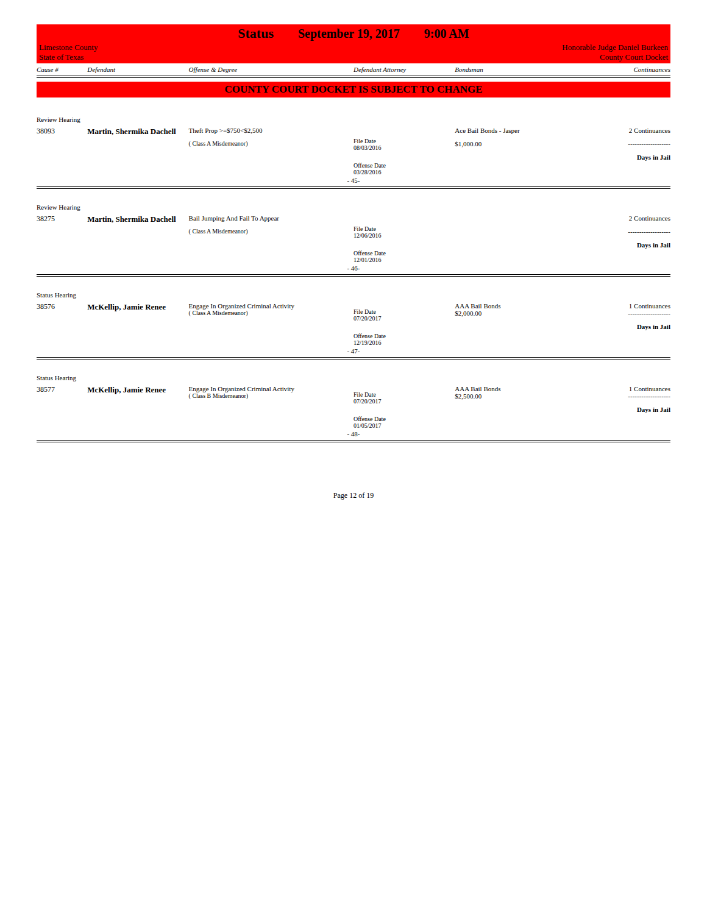Status September 19, 2017 9:00 AM
Limestone County
State of Texas
Honorable Judge Daniel Burkeen
County Court Docket
Cause # Defendant Offense & Degree Defendant Attorney Bondsman Continuances
COUNTY COURT DOCKET IS SUBJECT TO CHANGE
Review Hearing
38093
Martin, Shermika Dachell
Theft Prop >=$750<$2,500
( Class A Misdemeanor)
File Date 08/03/2016
Offense Date 03/28/2016
Ace Bail Bonds - Jasper
$1,000.00
2 Continuances
-------------------
Days in Jail
- 45-
Review Hearing
38275
Martin, Shermika Dachell
Bail Jumping And Fail To Appear
( Class A Misdemeanor)
File Date 12/06/2016
Offense Date 12/01/2016
2 Continuances
-------------------
Days in Jail
- 46-
Status Hearing
38576
McKellip, Jamie Renee
Engage In Organized Criminal Activity
( Class A Misdemeanor)
File Date 07/20/2017
Offense Date 12/19/2016
AAA Bail Bonds
$2,000.00
1 Continuances
-------------------
Days in Jail
- 47-
Status Hearing
38577
McKellip, Jamie Renee
Engage In Organized Criminal Activity
( Class B Misdemeanor)
File Date 07/20/2017
Offense Date 01/05/2017
AAA Bail Bonds
$2,500.00
1 Continuances
-------------------
Days in Jail
- 48-
Page 12 of 19